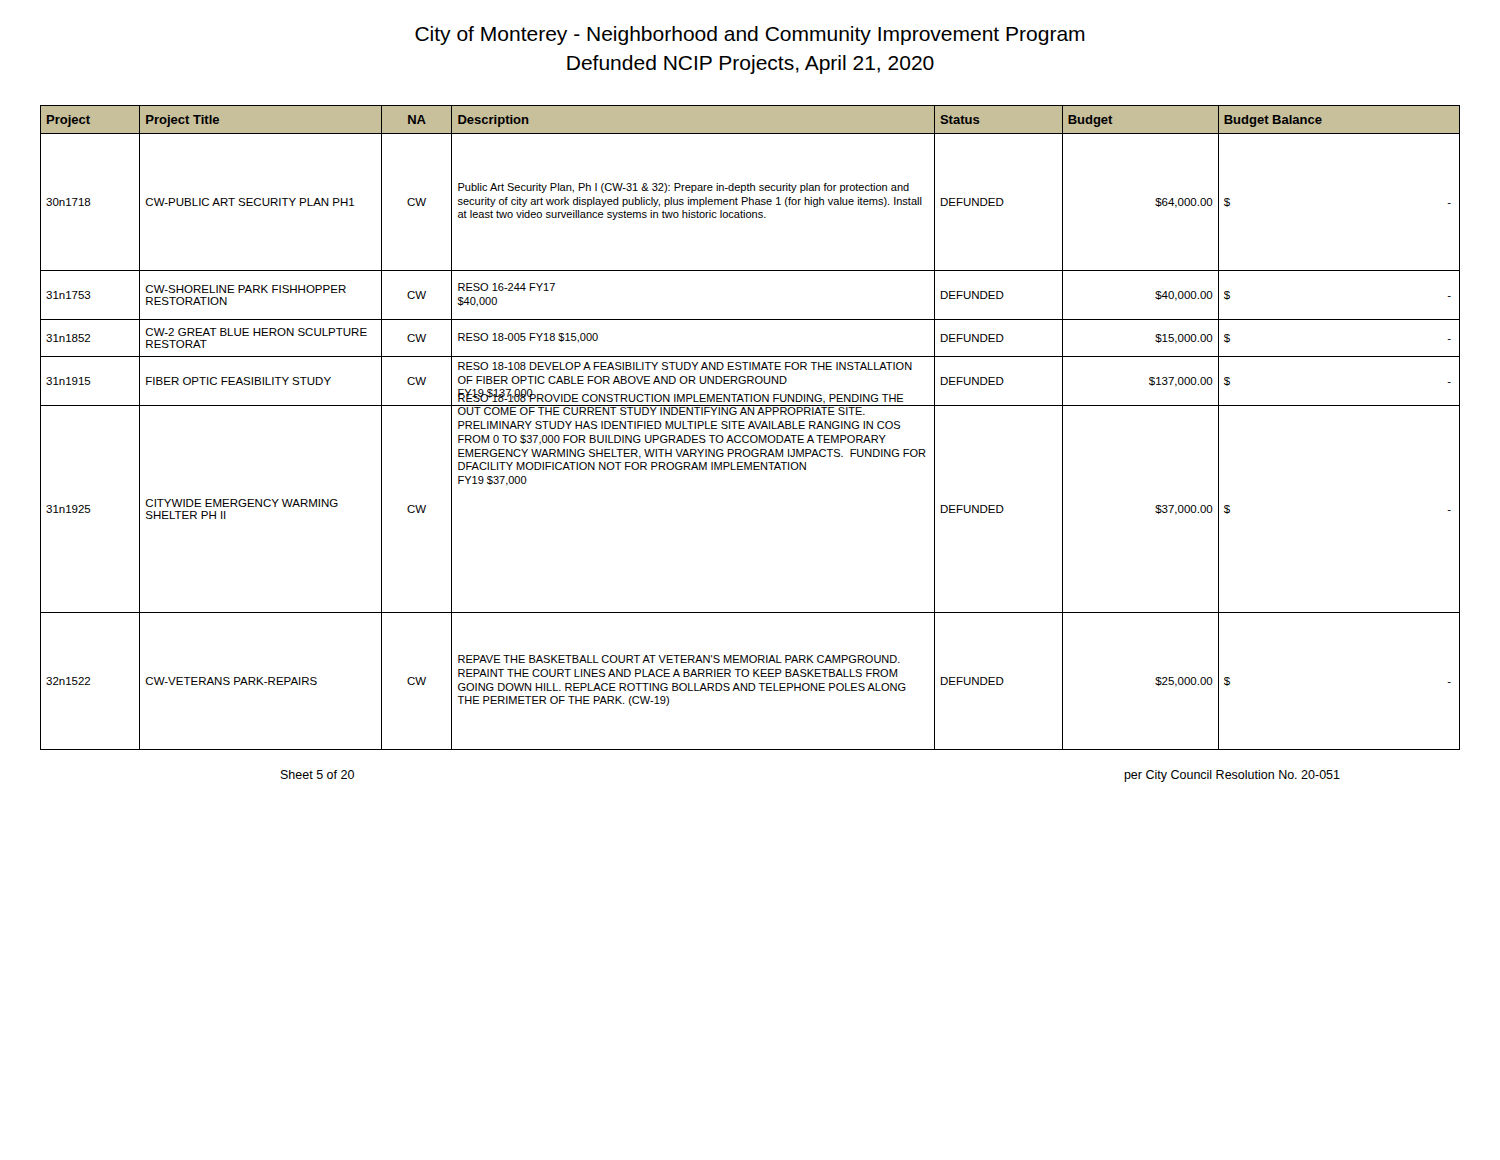City of Monterey - Neighborhood and Community Improvement Program
Defunded NCIP Projects, April 21, 2020
| Project | Project Title | NA | Description | Status | Budget | Budget Balance |
| --- | --- | --- | --- | --- | --- | --- |
| 30n1718 | CW-PUBLIC ART SECURITY PLAN PH1 | CW | Public Art Security Plan, Ph I (CW-31 & 32): Prepare in-depth security plan for protection and security of city art work displayed publicly, plus implement Phase 1 (for high value items). Install at least two video surveillance systems in two historic locations. | DEFUNDED | $64,000.00 | $ - |
| 31n1753 | CW-SHORELINE PARK FISHHOPPER RESTORATION | CW | RESO 16-244 FY17 $40,000 | DEFUNDED | $40,000.00 | $ - |
| 31n1852 | CW-2 GREAT BLUE HERON SCULPTURE RESTORAT | CW | RESO 18-005 FY18 $15,000 | DEFUNDED | $15,000.00 | $ - |
| 31n1915 | FIBER OPTIC FEASIBILITY STUDY | CW | RESO 18-108 DEVELOP A FEASIBILITY STUDY AND ESTIMATE FOR THE INSTALLATION OF FIBER OPTIC CABLE FOR ABOVE AND OR UNDERGROUND FY19 $137,000 | DEFUNDED | $137,000.00 | $ - |
| 31n1925 | CITYWIDE EMERGENCY WARMING SHELTER PH II | CW | RESO 18-108 PROVIDE CONSTRUCTION IMPLEMENTATION FUNDING, PENDING THE OUT COME OF THE CURRENT STUDY INDENTIFYING AN APPROPRIATE SITE. PRELIMINARY STUDY HAS IDENTIFIED MULTIPLE SITE AVAILABLE RANGING IN COS FROM 0 TO $37,000 FOR BUILDING UPGRADES TO ACCOMODATE A TEMPORARY EMERGENCY WARMING SHELTER, WITH VARYING PROGRAM IJMPACTS. FUNDING FOR DFACILITY MODIFICATION NOT FOR PROGRAM IMPLEMENTATION FY19 $37,000 | DEFUNDED | $37,000.00 | $ - |
| 32n1522 | CW-VETERANS PARK-REPAIRS | CW | REPAVE THE BASKETBALL COURT AT VETERAN'S MEMORIAL PARK CAMPGROUND. REPAINT THE COURT LINES AND PLACE A BARRIER TO KEEP BASKETBALLS FROM GOING DOWN HILL. REPLACE ROTTING BOLLARDS AND TELEPHONE POLES ALONG THE PERIMETER OF THE PARK. (CW-19) | DEFUNDED | $25,000.00 | $ - |
Sheet 5 of 20
per City Council Resolution No. 20-051